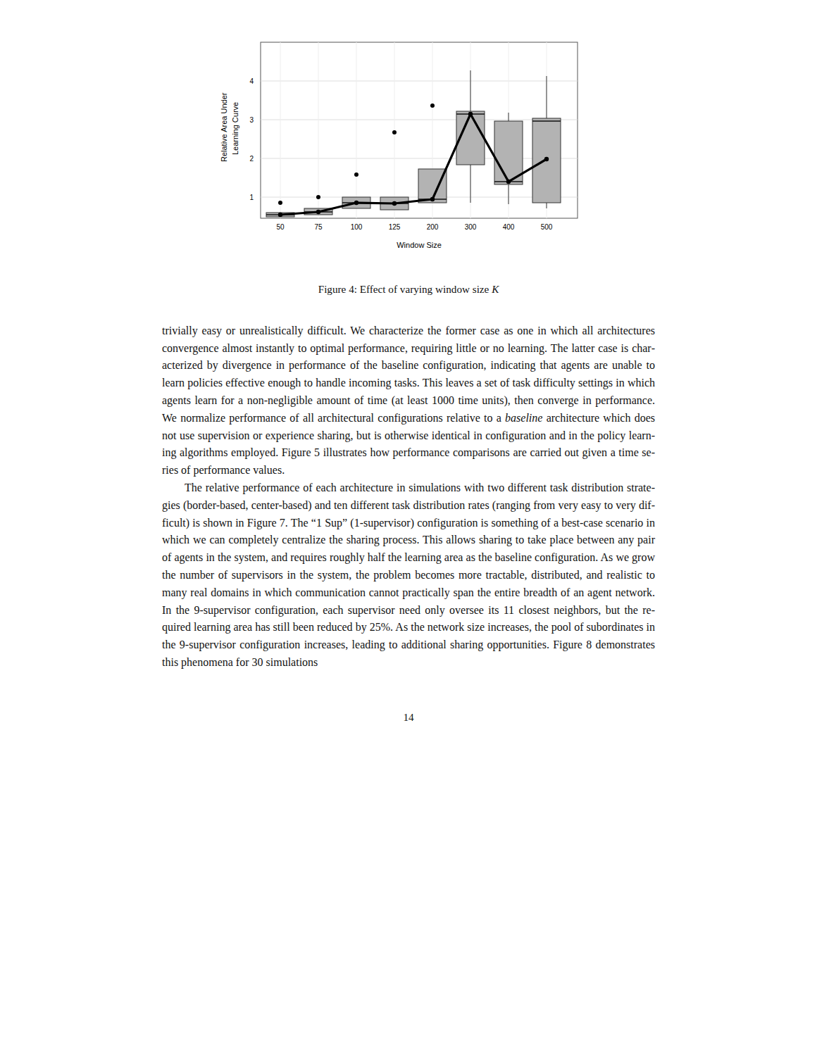Relative Area Under Learning Curve 1 2 3 4 50 75 100 125 200 300 400 500 Window Size
Figure 4: Effect of varying window size K
trivially easy or unrealistically difficult. We characterize the former case as one in which all architectures convergence almost instantly to optimal performance, requiring little or no learning. The latter case is characterized by divergence in performance of the baseline configuration, indicating that agents are unable to learn policies effective enough to handle incoming tasks. This leaves a set of task difficulty settings in which agents learn for a non-negligible amount of time (at least 1000 time units), then converge in performance. We normalize performance of all architectural configurations relative to a baseline architecture which does not use supervision or experience sharing, but is otherwise identical in configuration and in the policy learning algorithms employed. Figure 5 illustrates how performance comparisons are carried out given a time series of performance values.
The relative performance of each architecture in simulations with two different task distribution strategies (border-based, center-based) and ten different task distribution rates (ranging from very easy to very difficult) is shown in Figure 7. The “1 Sup” (1-supervisor) configuration is something of a best-case scenario in which we can completely centralize the sharing process. This allows sharing to take place between any pair of agents in the system, and requires roughly half the learning area as the baseline configuration. As we grow the number of supervisors in the system, the problem becomes more tractable, distributed, and realistic to many real domains in which communication cannot practically span the entire breadth of an agent network. In the 9-supervisor configuration, each supervisor need only oversee its 11 closest neighbors, but the required learning area has still been reduced by 25%. As the network size increases, the pool of subordinates in the 9-supervisor configuration increases, leading to additional sharing opportunities. Figure 8 demonstrates this phenomena for 30 simulations
14